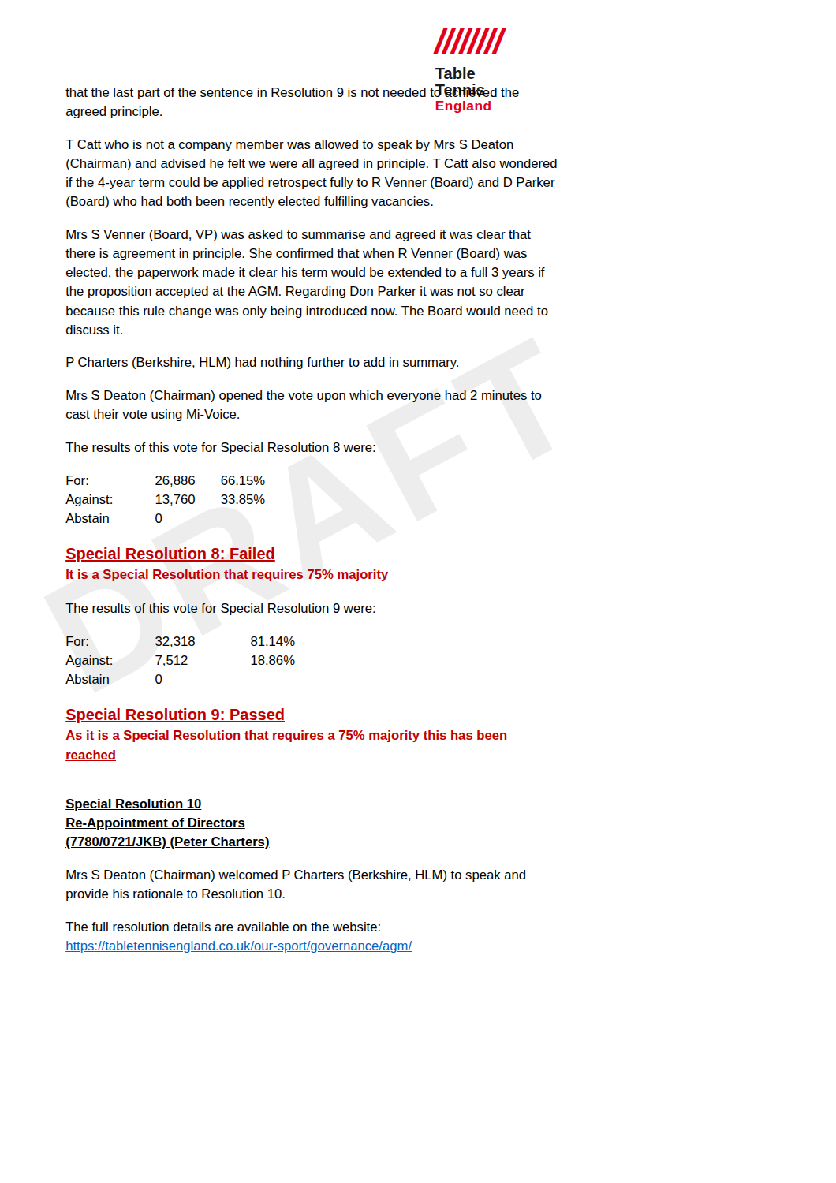////////
Table
TennisEngland
DRAFT
that the last part of the sentence in Resolution 9 is not needed to achieved the agreed principle.
T Catt who is not a company member was allowed to speak by Mrs S Deaton (Chairman) and advised he felt we were all agreed in principle. T Catt also wondered if the 4-year term could be applied retrospect fully to R Venner (Board) and D Parker (Board) who had both been recently elected fulfilling vacancies.
Mrs S Venner (Board, VP) was asked to summarise and agreed it was clear that there is agreement in principle. She confirmed that when R Venner (Board) was elected, the paperwork made it clear his term would be extended to a full 3 years if the proposition accepted at the AGM. Regarding Don Parker it was not so clear because this rule change was only being introduced now. The Board would need to discuss it.
P Charters (Berkshire, HLM) had nothing further to add in summary.
Mrs S Deaton (Chairman) opened the vote upon which everyone had 2 minutes to cast their vote using Mi-Voice.
The results of this vote for Special Resolution 8 were:
| For: | 26,886 | 66.15% |
| Against: | 13,760 | 33.85% |
| Abstain | 0 | |
Special Resolution 8: Failed
It is a Special Resolution that requires 75% majority
The results of this vote for Special Resolution 9 were:
| For: | 32,318 | 81.14% |
| Against: | 7,512 | 18.86% |
| Abstain | 0 | |
Special Resolution 9: Passed
As it is a Special Resolution that requires a 75% majority this has been reached
Special Resolution 10
Re-Appointment of Directors
(7780/0721/JKB) (Peter Charters)
Mrs S Deaton (Chairman) welcomed P Charters (Berkshire, HLM) to speak and provide his rationale to Resolution 10.
The full resolution details are available on the website:
https://tabletennisengland.co.uk/our-sport/governance/agm/